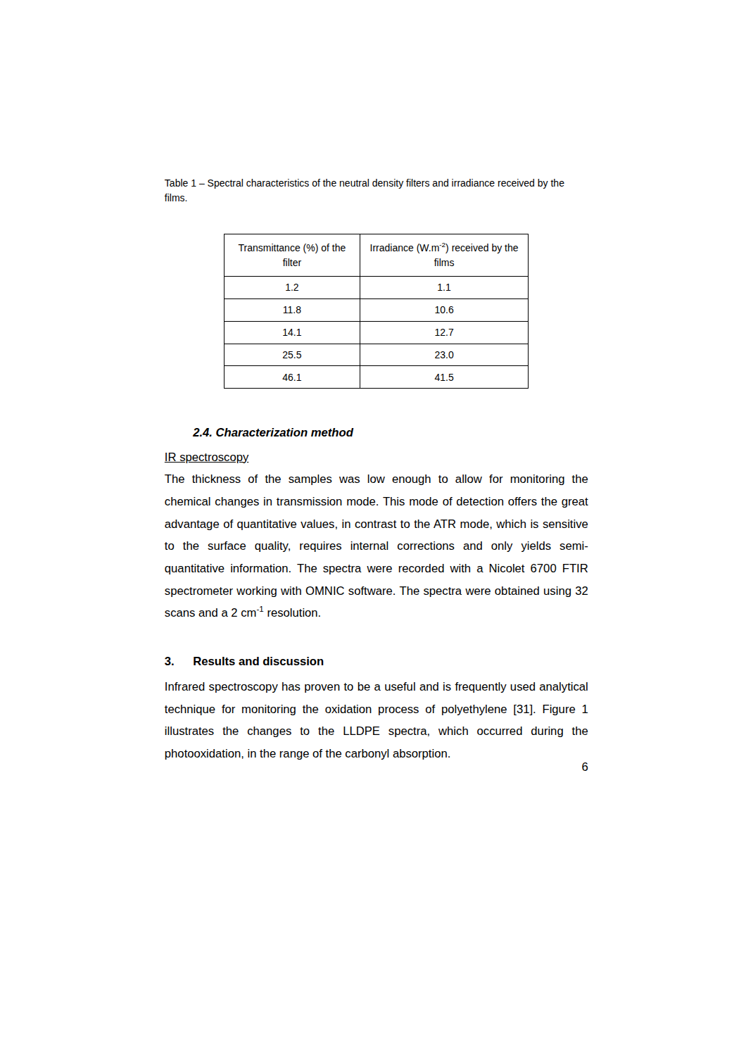Table 1 – Spectral characteristics of the neutral density filters and irradiance received by the films.
| Transmittance (%) of the filter | Irradiance (W.m -2 ) received by the films |
| 1.2 | 1.1 |
| 11.8 | 10.6 |
| 14.1 | 12.7 |
| 25.5 | 23.0 |
| 46.1 | 41.5 |
2.4. Characterization method
IR spectroscopy
The thickness of the samples was low enough to allow for monitoring the chemical changes in transmission mode. This mode of detection offers the great advantage of quantitative values, in contrast to the ATR mode, which is sensitive to the surface quality, requires internal corrections and only yields semi-quantitative information. The spectra were recorded with a Nicolet 6700 FTIR spectrometer working with OMNIC software. The spectra were obtained using 32 scans and a 2 cm-1 resolution.
3. Results and discussion
Infrared spectroscopy has proven to be a useful and is frequently used analytical technique for monitoring the oxidation process of polyethylene [31]. Figure 1 illustrates the changes to the LLDPE spectra, which occurred during the photooxidation, in the range of the carbonyl absorption.
6